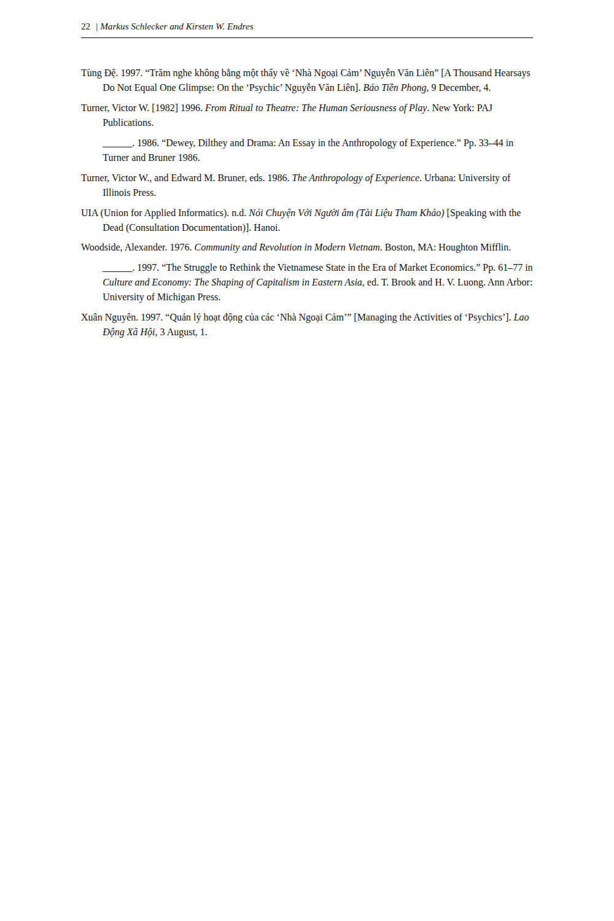22| Markus Schlecker and Kirsten W. Endres
Tùng Đệ. 1997. “Trăm nghe không bằng một thấy về ‘Nhà Ngoại Cảm’ Nguyễn Văn Liên” [A Thousand Hearsays Do Not Equal One Glimpse: On the ‘Psychic’ Nguyễn Văn Liên]. Báo Tiền Phong, 9 December, 4.
Turner, Victor W. [1982] 1996. From Ritual to Theatre: The Human Seriousness of Play. New York: PAJ Publications.
______. 1986. “Dewey, Dilthey and Drama: An Essay in the Anthropology of Experience.” Pp. 33–44 in Turner and Bruner 1986.
Turner, Victor W., and Edward M. Bruner, eds. 1986. The Anthropology of Experience. Urbana: University of Illinois Press.
UIA (Union for Applied Informatics). n.d. Nói Chuyện Với Người âm (Tài Liệu Tham Khảo) [Speaking with the Dead (Consultation Documentation)]. Hanoi.
Woodside, Alexander. 1976. Community and Revolution in Modern Vietnam. Boston, MA: Houghton Mifflin.
______. 1997. “The Struggle to Rethink the Vietnamese State in the Era of Market Economics.” Pp. 61–77 in Culture and Economy: The Shaping of Capitalism in Eastern Asia, ed. T. Brook and H. V. Luong. Ann Arbor: University of Michigan Press.
Xuân Nguyên. 1997. “Quản lý hoạt động của các ‘Nhà Ngoại Cảm’” [Managing the Activities of ‘Psychics’]. Lao Động Xã Hội, 3 August, 1.